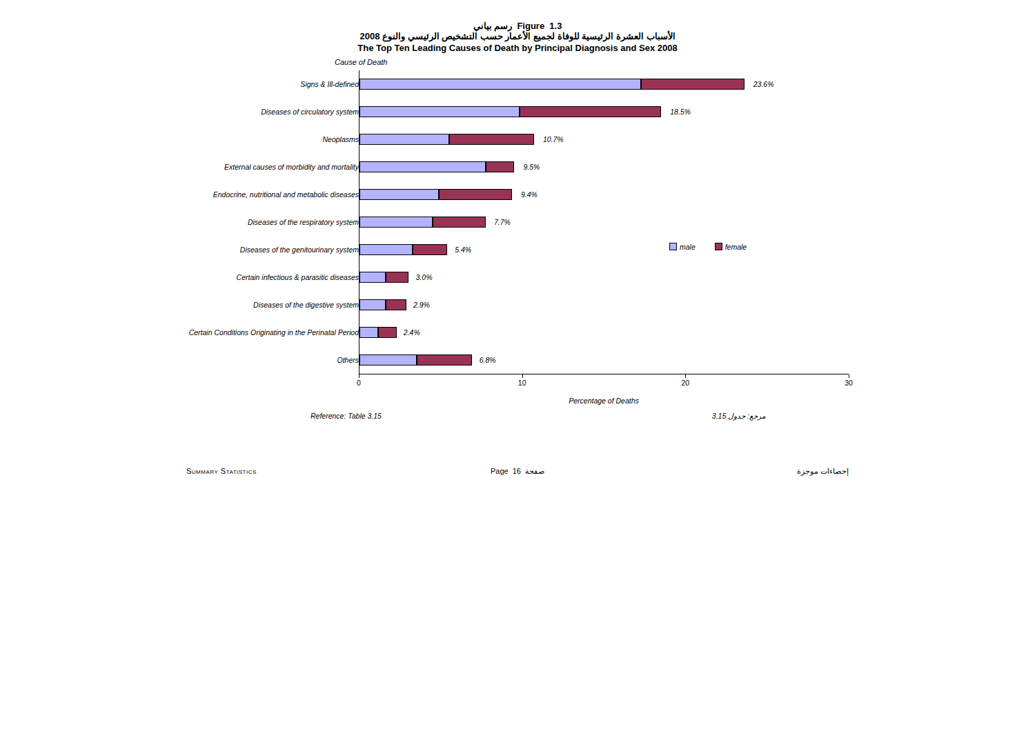رسم بياني Figure 1.3
الأسباب العشرة الرئيسية للوفاة لجميع الأعمار حسب التشخيص الرئيسي والنوع 2008
The Top Ten Leading Causes of Death by Principal Diagnosis and Sex 2008
Cause of Death
| Signs & Ill-defined | 23.6% |
| Diseases of circulatory system | 18.5% |
| Neoplasms | 10.7% |
| External causes of morbidity and mortality | 9.5% |
| Endocrine, nutritional and metabolic diseases | 9.4% |
| Diseases of the respiratory system | 7.7% |
| Diseases of the genitourinary system | 5.4% |
| Certain infectious & parasitic diseases | 3.0% |
| Diseases of the digestive system | 2.9% |
| Certain Conditions Originating in the Perinatal Period | 2.4% |
| Others | 6.8% |
0
10
20
30
Percentage of Deaths
male female
Reference: Table 3.15
مرجع: جدول 3.15
Summary Statistics
Page 16 صفحة
إحصاءات موجزة